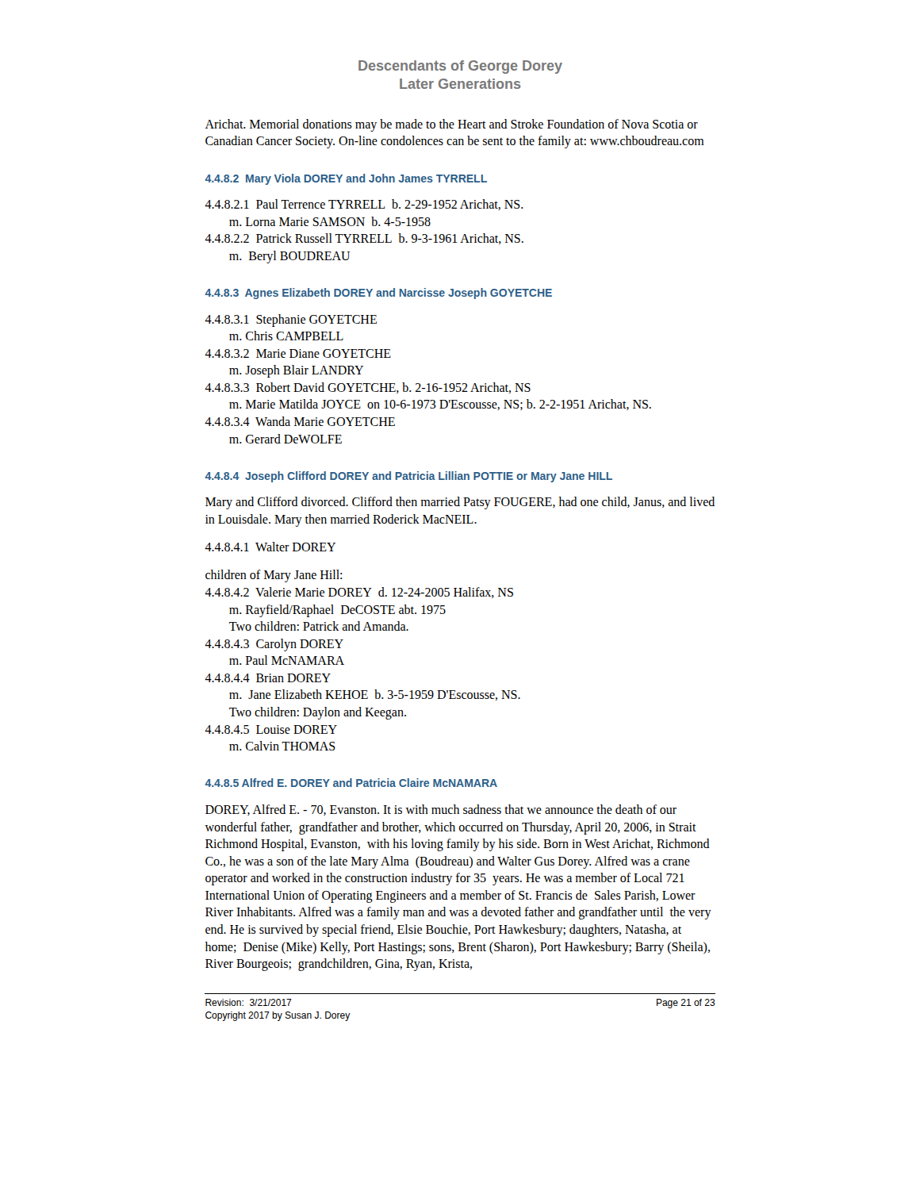Descendants of George Dorey
Later Generations
Arichat. Memorial donations may be made to the Heart and Stroke Foundation of Nova Scotia or Canadian Cancer Society. On-line condolences can be sent to the family at: www.chboudreau.com
4.4.8.2 Mary Viola DOREY and John James TYRRELL
4.4.8.2.1 Paul Terrence TYRRELL b. 2-29-1952 Arichat, NS. m. Lorna Marie SAMSON b. 4-5-1958
4.4.8.2.2 Patrick Russell TYRRELL b. 9-3-1961 Arichat, NS. m. Beryl BOUDREAU
4.4.8.3 Agnes Elizabeth DOREY and Narcisse Joseph GOYETCHE
4.4.8.3.1 Stephanie GOYETCHE m. Chris CAMPBELL
4.4.8.3.2 Marie Diane GOYETCHE m. Joseph Blair LANDRY
4.4.8.3.3 Robert David GOYETCHE, b. 2-16-1952 Arichat, NS m. Marie Matilda JOYCE on 10-6-1973 D'Escousse, NS; b. 2-2-1951 Arichat, NS.
4.4.8.3.4 Wanda Marie GOYETCHE m. Gerard DeWOLFE
4.4.8.4 Joseph Clifford DOREY and Patricia Lillian POTTIE or Mary Jane HILL
Mary and Clifford divorced. Clifford then married Patsy FOUGERE, had one child, Janus, and lived in Louisdale. Mary then married Roderick MacNEIL.
4.4.8.4.1 Walter DOREY
children of Mary Jane Hill:
4.4.8.4.2 Valerie Marie DOREY d. 12-24-2005 Halifax, NS m. Rayfield/Raphael DeCOSTE abt. 1975 Two children: Patrick and Amanda.
4.4.8.4.3 Carolyn DOREY m. Paul McNAMARA
4.4.8.4.4 Brian DOREY m. Jane Elizabeth KEHOE b. 3-5-1959 D'Escousse, NS. Two children: Daylon and Keegan.
4.4.8.4.5 Louise DOREY m. Calvin THOMAS
4.4.8.5 Alfred E. DOREY and Patricia Claire McNAMARA
DOREY, Alfred E. - 70, Evanston. It is with much sadness that we announce the death of our wonderful father, grandfather and brother, which occurred on Thursday, April 20, 2006, in Strait Richmond Hospital, Evanston, with his loving family by his side. Born in West Arichat, Richmond Co., he was a son of the late Mary Alma (Boudreau) and Walter Gus Dorey. Alfred was a crane operator and worked in the construction industry for 35 years. He was a member of Local 721 International Union of Operating Engineers and a member of St. Francis de Sales Parish, Lower River Inhabitants. Alfred was a family man and was a devoted father and grandfather until the very end. He is survived by special friend, Elsie Bouchie, Port Hawkesbury; daughters, Natasha, at home; Denise (Mike) Kelly, Port Hastings; sons, Brent (Sharon), Port Hawkesbury; Barry (Sheila), River Bourgeois; grandchildren, Gina, Ryan, Krista,
Revision: 3/21/2017
Copyright 2017 by Susan J. Dorey
Page 21 of 23